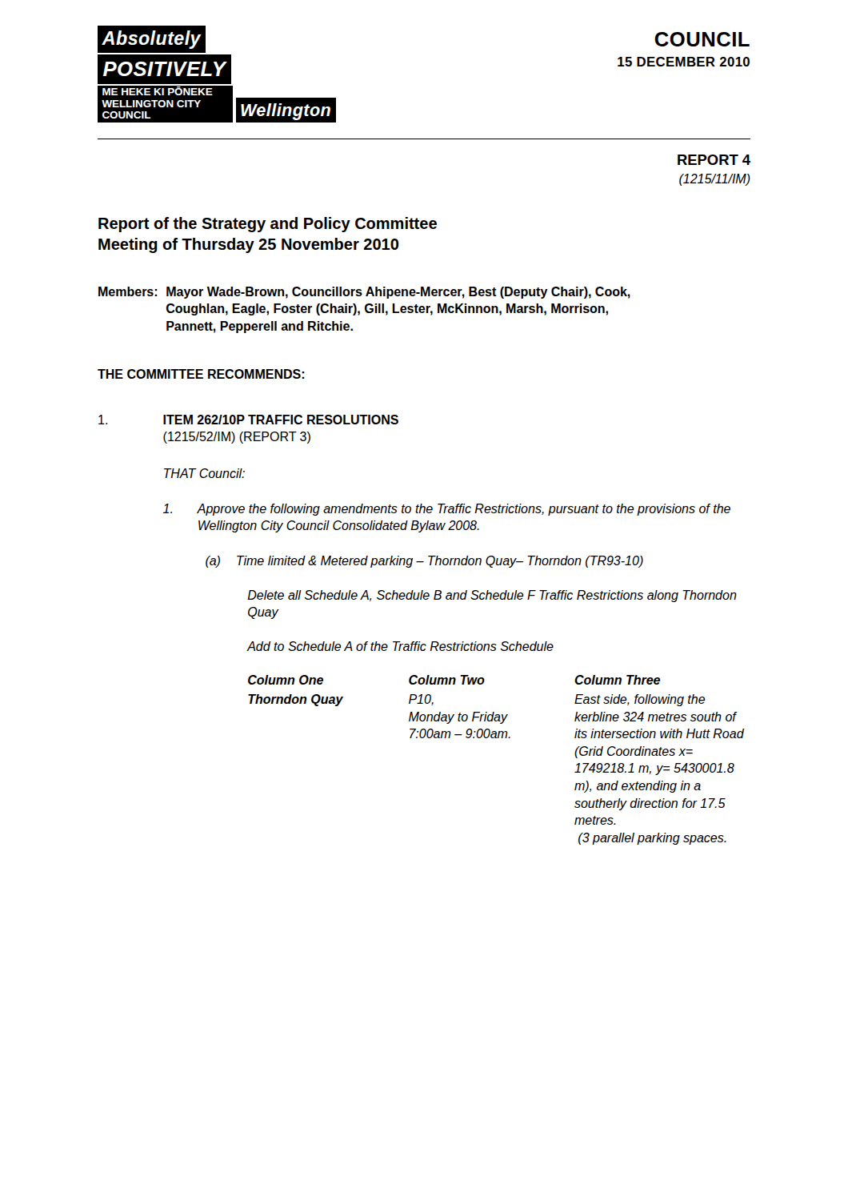Absolutely
POSITIVELY
ME HEKE KI PŌNEKE WELLINGTON CITY COUNCIL
Wellington
COUNCIL
15 DECEMBER 2010
REPORT 4
(1215/11/IM)
Report of the Strategy and Policy Committee Meeting of Thursday 25 November 2010
Members:
Mayor Wade-Brown, Councillors Ahipene-Mercer, Best (Deputy Chair), Cook, Coughlan, Eagle, Foster (Chair), Gill, Lester, McKinnon, Marsh, Morrison, Pannett, Pepperell and Ritchie.
THE COMMITTEE RECOMMENDS:
1.
ITEM 262/10P TRAFFIC RESOLUTIONS
(1215/52/IM) (REPORT 3)
THAT Council:
1. Approve the following amendments to the Traffic Restrictions, pursuant to the provisions of the Wellington City Council Consolidated Bylaw 2008.
(a) Time limited & Metered parking – Thorndon Quay– Thorndon (TR93-10)
Delete all Schedule A, Schedule B and Schedule F Traffic Restrictions along Thorndon Quay
Add to Schedule A of the Traffic Restrictions Schedule
| Column One | Column Two | Column Three |
| --- | --- | --- |
| Thorndon Quay | P10, Monday to Friday 7:00am – 9:00am. | East side, following the kerbline 324 metres south of its intersection with Hutt Road (Grid Coordinates x= 1749218.1 m, y= 5430001.8 m), and extending in a southerly direction for 17.5 metres. (3 parallel parking spaces. |